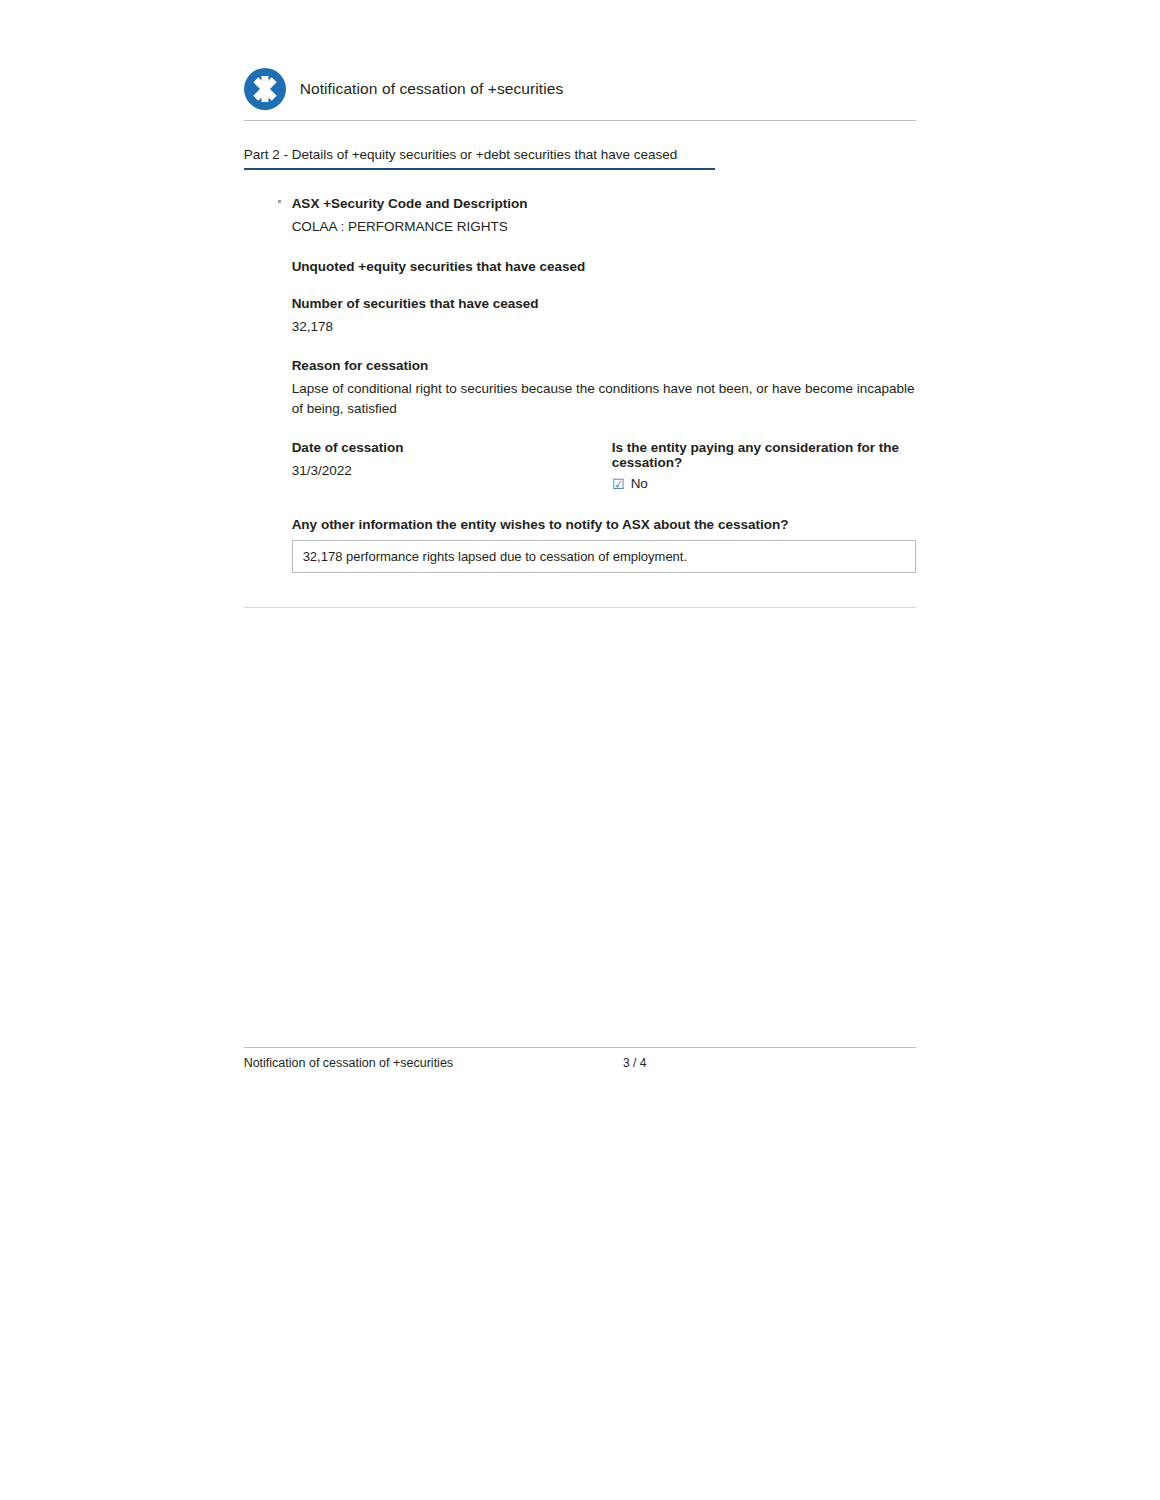Notification of cessation of +securities
Part 2 - Details of +equity securities or +debt securities that have ceased
ASX +Security Code and Description
COLAA : PERFORMANCE RIGHTS
Unquoted +equity securities that have ceased
Number of securities that have ceased
32,178
Reason for cessation
Lapse of conditional right to securities because the conditions have not been, or have become incapable of being, satisfied
Date of cessation
31/3/2022
Is the entity paying any consideration for the cessation?
☑No
Any other information the entity wishes to notify to ASX about the cessation?
32,178 performance rights lapsed due to cessation of employment.
Notification of cessation of +securities 3 / 4